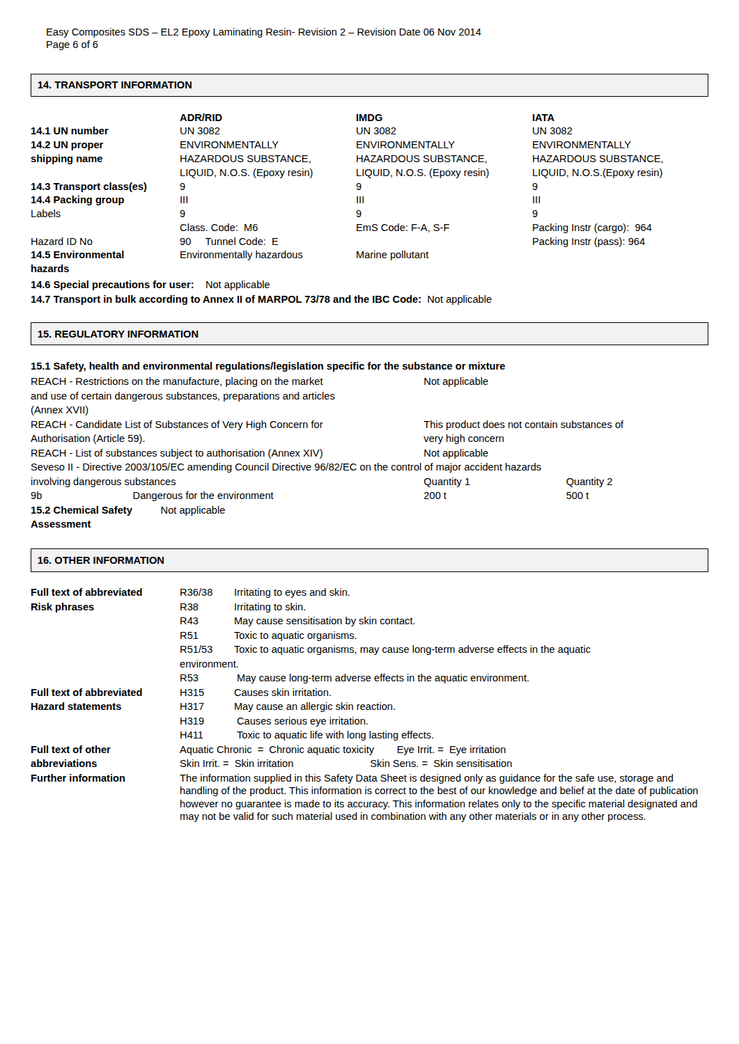Easy Composites SDS – EL2 Epoxy Laminating Resin- Revision 2 – Revision Date 06 Nov 2014
Page 6 of 6
14. TRANSPORT INFORMATION
| | ADR/RID | IMDG | IATA |
| 14.1 UN number | UN 3082 | UN 3082 | UN 3082 |
| 14.2 UN proper | ENVIRONMENTALLY | ENVIRONMENTALLY | ENVIRONMENTALLY |
| shipping name | HAZARDOUS SUBSTANCE, | HAZARDOUS SUBSTANCE, | HAZARDOUS SUBSTANCE, |
| | LIQUID, N.O.S. (Epoxy resin) | LIQUID, N.O.S. (Epoxy resin) | LIQUID, N.O.S.(Epoxy resin) |
| 14.3 Transport class(es) | 9 | 9 | 9 |
| 14.4 Packing group | III | III | III |
| Labels | 9 | 9 | 9 |
| | Class. Code: M6 | EmS Code: F-A, S-F | Packing Instr (cargo): 964 |
| Hazard ID No | 90 Tunnel Code: E | | Packing Instr (pass): 964 |
| 14.5 Environmental | Environmentally hazardous | Marine pollutant | |
| hazards | | | |
14.6 Special precautions for user: Not applicable
14.7 Transport in bulk according to Annex II of MARPOL 73/78 and the IBC Code: Not applicable
15. REGULATORY INFORMATION
15.1 Safety, health and environmental regulations/legislation specific for the substance or mixture
| REACH - Restrictions on the manufacture, placing on the market | Not applicable | |
| and use of certain dangerous substances, preparations and articles | | |
| (Annex XVII) | | |
| REACH - Candidate List of Substances of Very High Concern for | This product does not contain substances of |
| Authorisation (Article 59). | very high concern |
| REACH - List of substances subject to authorisation (Annex XIV) | Not applicable |
| Seveso II - Directive 2003/105/EC amending Council Directive 96/82/EC on the control of major accident hazards |
| involving dangerous substances | Quantity 1 | Quantity 2 |
| 9b Dangerous for the environment | 200 t | 500 t |
| 15.2 Chemical Safety Not applicable | | |
| Assessment | | |
16. OTHER INFORMATION
| Full text of abbreviated | R36/38 | Irritating to eyes and skin. |
| Risk phrases | R38 | Irritating to skin. |
| | R43 | May cause sensitisation by skin contact. |
| | R51 | Toxic to aquatic organisms. |
| | R51/53 | Toxic to aquatic organisms, may cause long-term adverse effects in the aquatic |
| | environment. |
| | R53 | May cause long-term adverse effects in the aquatic environment. |
| Full text of abbreviated | H315 | Causes skin irritation. |
| Hazard statements | H317 | May cause an allergic skin reaction. |
| | H319 | Causes serious eye irritation. |
| | H411 | Toxic to aquatic life with long lasting effects. |
| Full text of other | Aquatic Chronic = Chronic aquatic toxicity Eye Irrit. = Eye irritation |
| abbreviations | Skin Irrit. = Skin irritation Skin Sens. = Skin sensitisation |
| Further information | The information supplied in this Safety Data Sheet is designed only as guidance for the safe use, storage and handling of the product. This information is correct to the best of our knowledge and belief at the date of publication however no guarantee is made to its accuracy. This information relates only to the specific material designated and may not be valid for such material used in combination with any other materials or in any other process. |